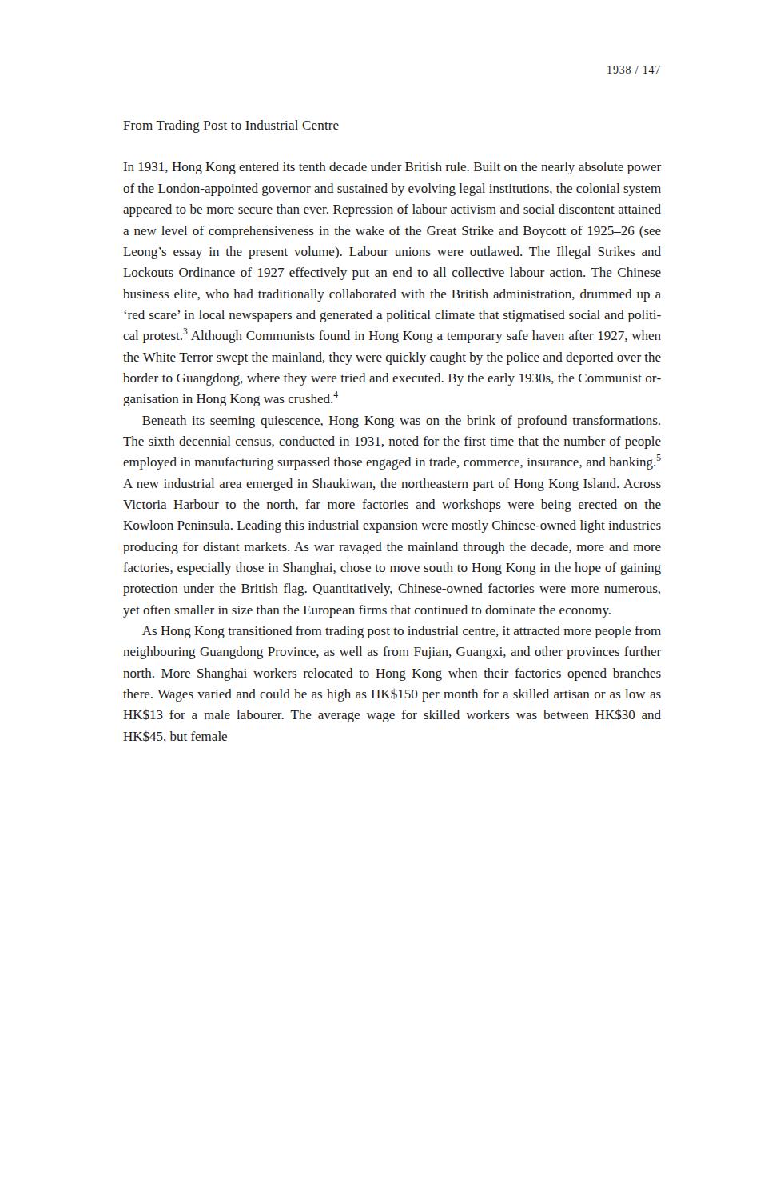1938 / 147
From Trading Post to Industrial Centre
In 1931, Hong Kong entered its tenth decade under British rule. Built on the nearly absolute power of the London-appointed governor and sustained by evolving legal institutions, the colonial system appeared to be more secure than ever. Repression of labour activism and social discontent attained a new level of comprehensiveness in the wake of the Great Strike and Boycott of 1925–26 (see Leong’s essay in the present volume). Labour unions were outlawed. The Illegal Strikes and Lockouts Ordinance of 1927 effectively put an end to all collective labour action. The Chinese business elite, who had traditionally collaborated with the British administration, drummed up a ‘red scare’ in local newspapers and generated a political climate that stigmatised social and political protest.3 Although Communists found in Hong Kong a temporary safe haven after 1927, when the White Terror swept the mainland, they were quickly caught by the police and deported over the border to Guangdong, where they were tried and executed. By the early 1930s, the Communist organisation in Hong Kong was crushed.4
Beneath its seeming quiescence, Hong Kong was on the brink of profound transformations. The sixth decennial census, conducted in 1931, noted for the first time that the number of people employed in manufacturing surpassed those engaged in trade, commerce, insurance, and banking.5 A new industrial area emerged in Shaukiwan, the northeastern part of Hong Kong Island. Across Victoria Harbour to the north, far more factories and workshops were being erected on the Kowloon Peninsula. Leading this industrial expansion were mostly Chinese-owned light industries producing for distant markets. As war ravaged the mainland through the decade, more and more factories, especially those in Shanghai, chose to move south to Hong Kong in the hope of gaining protection under the British flag. Quantitatively, Chinese-owned factories were more numerous, yet often smaller in size than the European firms that continued to dominate the economy.
As Hong Kong transitioned from trading post to industrial centre, it attracted more people from neighbouring Guangdong Province, as well as from Fujian, Guangxi, and other provinces further north. More Shanghai workers relocated to Hong Kong when their factories opened branches there. Wages varied and could be as high as HK$150 per month for a skilled artisan or as low as HK$13 for a male labourer. The average wage for skilled workers was between HK$30 and HK$45, but female